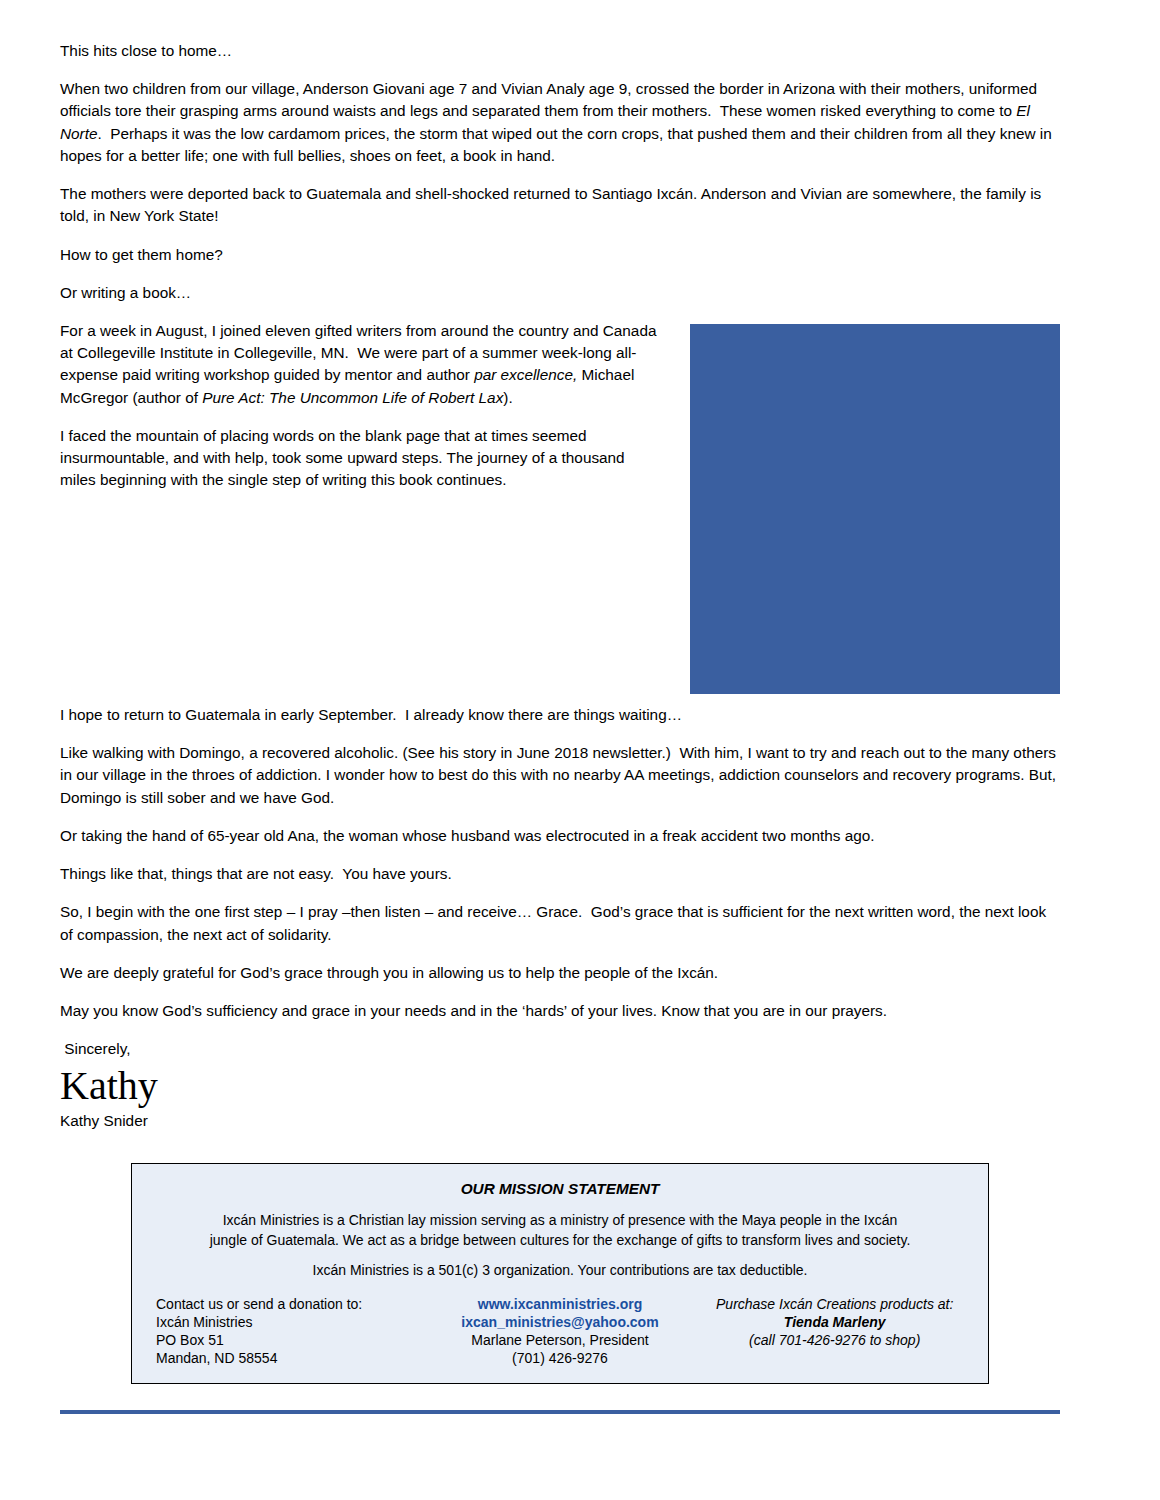This hits close to home…
When two children from our village, Anderson Giovani age 7 and Vivian Analy age 9, crossed the border in Arizona with their mothers, uniformed officials tore their grasping arms around waists and legs and separated them from their mothers. These women risked everything to come to El Norte. Perhaps it was the low cardamom prices, the storm that wiped out the corn crops, that pushed them and their children from all they knew in hopes for a better life; one with full bellies, shoes on feet, a book in hand.
The mothers were deported back to Guatemala and shell-shocked returned to Santiago Ixcán. Anderson and Vivian are somewhere, the family is told, in New York State!
How to get them home?
Or writing a book…
For a week in August, I joined eleven gifted writers from around the country and Canada at Collegeville Institute in Collegeville, MN. We were part of a summer week-long all-expense paid writing workshop guided by mentor and author par excellence, Michael McGregor (author of Pure Act: The Uncommon Life of Robert Lax).
I faced the mountain of placing words on the blank page that at times seemed insurmountable, and with help, took some upward steps. The journey of a thousand miles beginning with the single step of writing this book continues.
I hope to return to Guatemala in early September. I already know there are things waiting…
Like walking with Domingo, a recovered alcoholic. (See his story in June 2018 newsletter.) With him, I want to try and reach out to the many others in our village in the throes of addiction. I wonder how to best do this with no nearby AA meetings, addiction counselors and recovery programs. But, Domingo is still sober and we have God.
Or taking the hand of 65-year old Ana, the woman whose husband was electrocuted in a freak accident two months ago.
Things like that, things that are not easy. You have yours.
So, I begin with the one first step – I pray –then listen – and receive… Grace. God’s grace that is sufficient for the next written word, the next look of compassion, the next act of solidarity.
We are deeply grateful for God’s grace through you in allowing us to help the people of the Ixcán.
May you know God’s sufficiency and grace in your needs and in the ‘hards’ of your lives. Know that you are in our prayers.
Sincerely,
Kathy
Kathy Snider
OUR MISSION STATEMENT
Ixcán Ministries is a Christian lay mission serving as a ministry of presence with the Maya people in the Ixcán
jungle of Guatemala. We act as a bridge between cultures for the exchange of gifts to transform lives and society.
Ixcán Ministries is a 501(c) 3 organization. Your contributions are tax deductible.
| Contact us or send a donation to: Ixcán Ministries PO Box 51 Mandan, ND 58554 | www.ixcanministries.org ixcan_ministries@yahoo.com Marlane Peterson, President (701) 426-9276 | Purchase Ixcán Creations products at: Tienda Marleny (call 701-426-9276 to shop) |